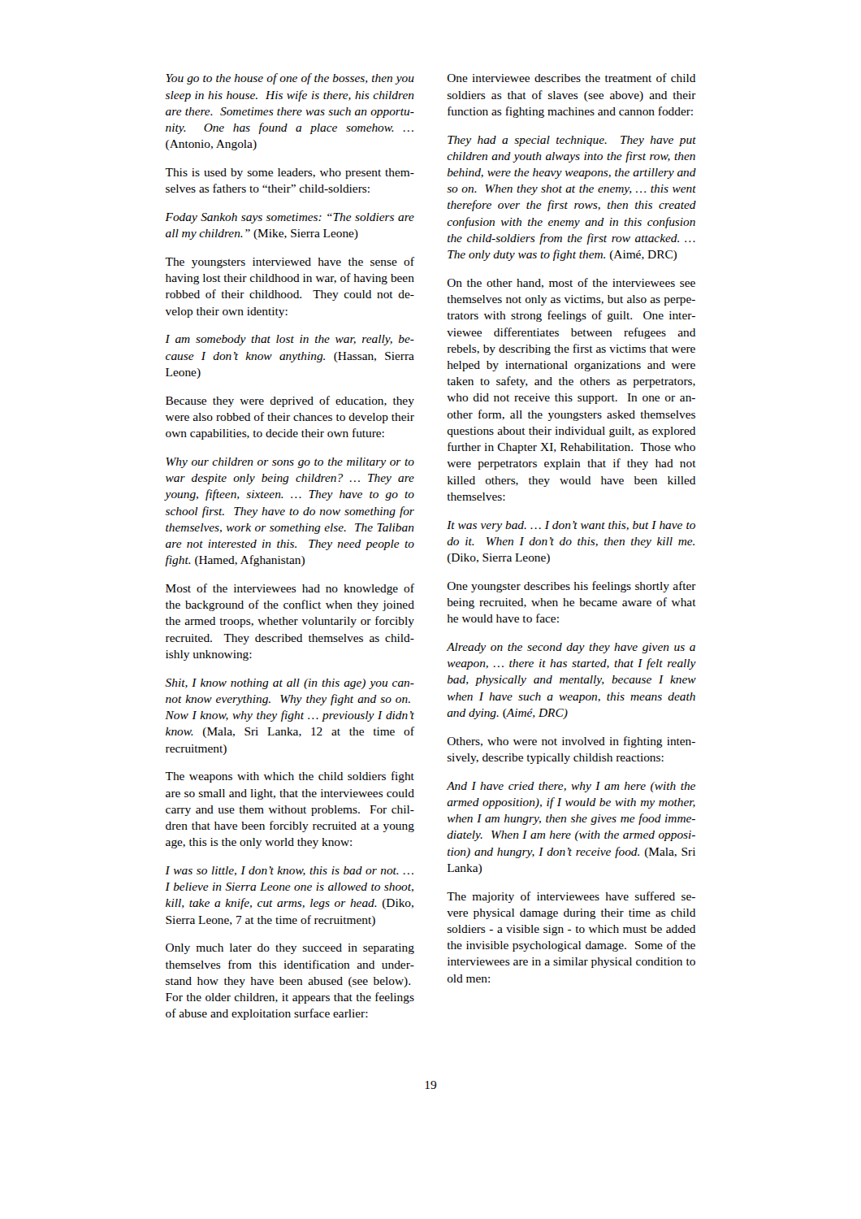You go to the house of one of the bosses, then you sleep in his house. His wife is there, his children are there. Sometimes there was such an opportunity. One has found a place somehow. … (Antonio, Angola)
This is used by some leaders, who present themselves as fathers to “their” child-soldiers:
Foday Sankoh says sometimes: “The soldiers are all my children.” (Mike, Sierra Leone)
The youngsters interviewed have the sense of having lost their childhood in war, of having been robbed of their childhood. They could not develop their own identity:
I am somebody that lost in the war, really, because I don’t know anything. (Hassan, Sierra Leone)
Because they were deprived of education, they were also robbed of their chances to develop their own capabilities, to decide their own future:
Why our children or sons go to the military or to war despite only being children? … They are young, fifteen, sixteen. … They have to go to school first. They have to do now something for themselves, work or something else. The Taliban are not interested in this. They need people to fight. (Hamed, Afghanistan)
Most of the interviewees had no knowledge of the background of the conflict when they joined the armed troops, whether voluntarily or forcibly recruited. They described themselves as childishly unknowing:
Shit, I know nothing at all (in this age) you cannot know everything. Why they fight and so on. Now I know, why they fight … previously I didn’t know. (Mala, Sri Lanka, 12 at the time of recruitment)
The weapons with which the child soldiers fight are so small and light, that the interviewees could carry and use them without problems. For children that have been forcibly recruited at a young age, this is the only world they know:
I was so little, I don’t know, this is bad or not. … I believe in Sierra Leone one is allowed to shoot, kill, take a knife, cut arms, legs or head. (Diko, Sierra Leone, 7 at the time of recruitment)
Only much later do they succeed in separating themselves from this identification and understand how they have been abused (see below). For the older children, it appears that the feelings of abuse and exploitation surface earlier:
One interviewee describes the treatment of child soldiers as that of slaves (see above) and their function as fighting machines and cannon fodder:
They had a special technique. They have put children and youth always into the first row, then behind, were the heavy weapons, the artillery and so on. When they shot at the enemy, … this went therefore over the first rows, then this created confusion with the enemy and in this confusion the child-soldiers from the first row attacked. … The only duty was to fight them. (Aimé, DRC)
On the other hand, most of the interviewees see themselves not only as victims, but also as perpetrators with strong feelings of guilt. One interviewee differentiates between refugees and rebels, by describing the first as victims that were helped by international organizations and were taken to safety, and the others as perpetrators, who did not receive this support. In one or another form, all the youngsters asked themselves questions about their individual guilt, as explored further in Chapter XI, Rehabilitation. Those who were perpetrators explain that if they had not killed others, they would have been killed themselves:
It was very bad. … I don’t want this, but I have to do it. When I don’t do this, then they kill me. (Diko, Sierra Leone)
One youngster describes his feelings shortly after being recruited, when he became aware of what he would have to face:
Already on the second day they have given us a weapon, … there it has started, that I felt really bad, physically and mentally, because I knew when I have such a weapon, this means death and dying. (Aimé, DRC)
Others, who were not involved in fighting intensively, describe typically childish reactions:
And I have cried there, why I am here (with the armed opposition), if I would be with my mother, when I am hungry, then she gives me food immediately. When I am here (with the armed opposition) and hungry, I don’t receive food. (Mala, Sri Lanka)
The majority of interviewees have suffered severe physical damage during their time as child soldiers - a visible sign - to which must be added the invisible psychological damage. Some of the interviewees are in a similar physical condition to old men:
19